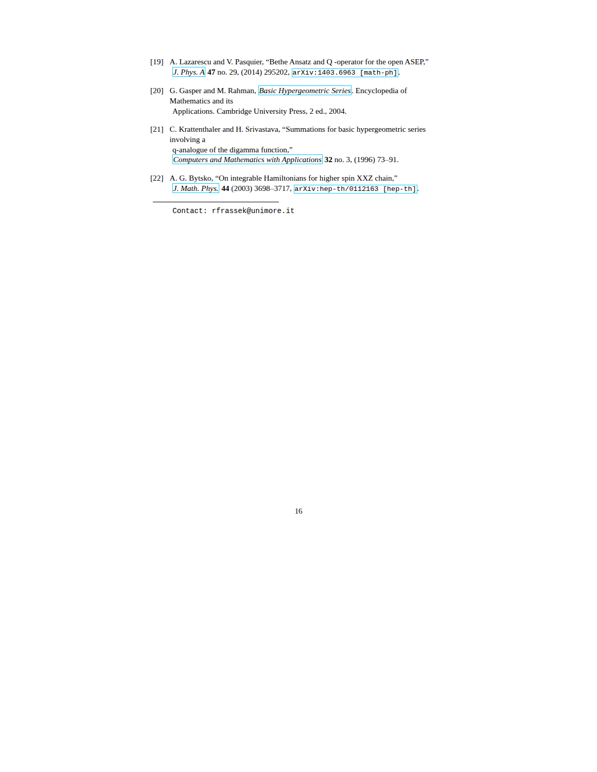[19] A. Lazarescu and V. Pasquier, “Bethe Ansatz and Q -operator for the open ASEP,” J. Phys. A 47 no. 29, (2014) 295202, arXiv:1403.6963 [math-ph].
[20] G. Gasper and M. Rahman, Basic Hypergeometric Series. Encyclopedia of Mathematics and its Applications. Cambridge University Press, 2 ed., 2004.
[21] C. Krattenthaler and H. Srivastava, “Summations for basic hypergeometric series involving a q-analogue of the digamma function,” Computers and Mathematics with Applications 32 no. 3, (1996) 73–91.
[22] A. G. Bytsko, “On integrable Hamiltonians for higher spin XXZ chain,” J. Math. Phys. 44 (2003) 3698–3717, arXiv:hep-th/0112163 [hep-th].
Contact: rfrassek@unimore.it
16